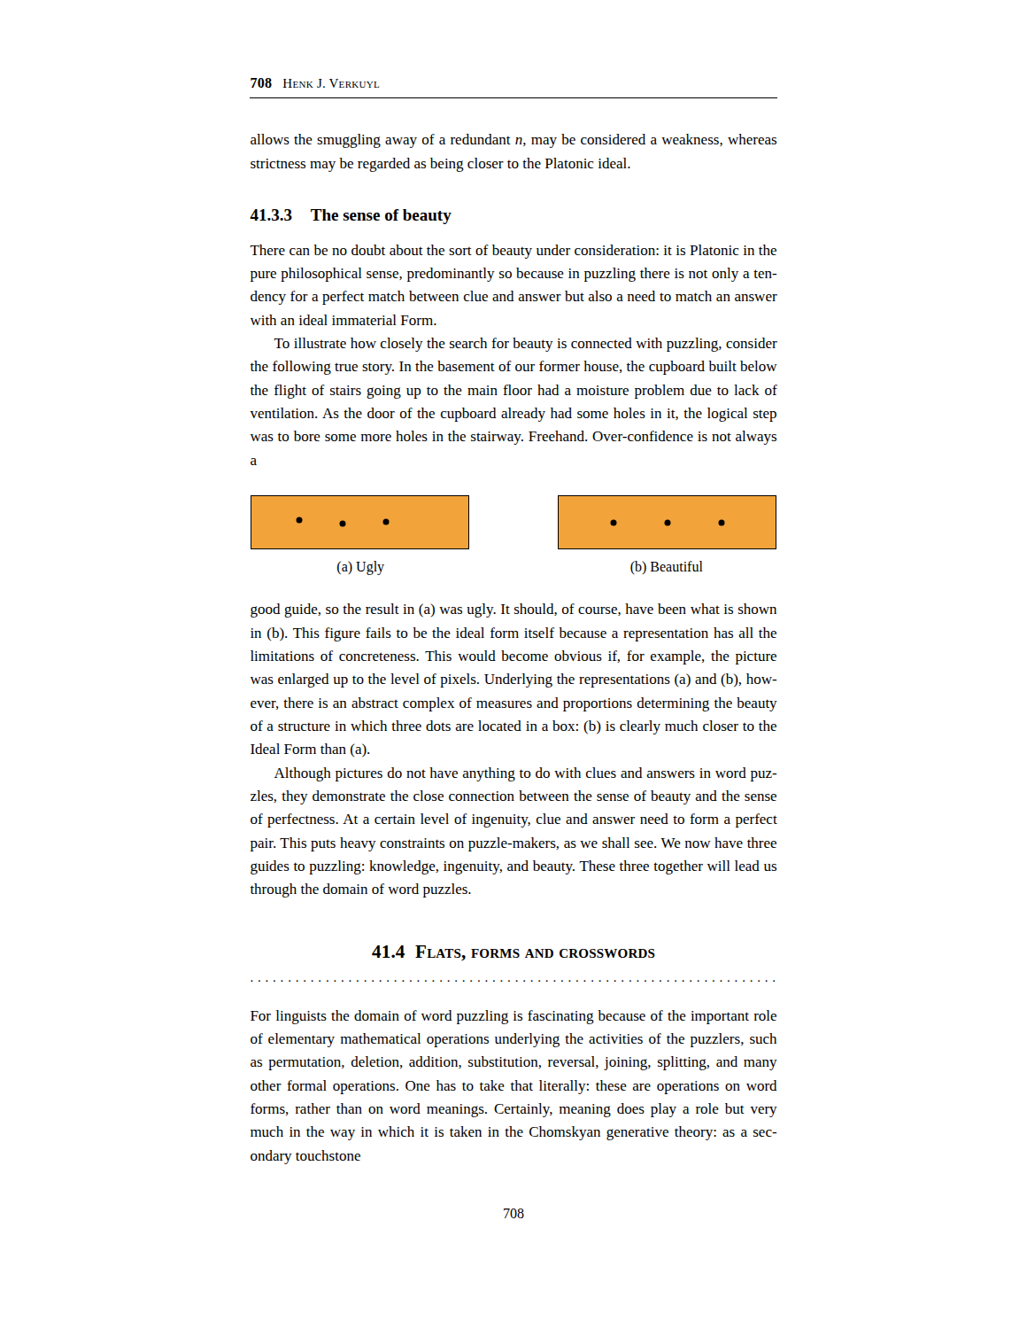708 Henk J. Verkuyl
allows the smuggling away of a redundant n, may be considered a weakness, whereas strictness may be regarded as being closer to the Platonic ideal.
41.3.3 The sense of beauty
There can be no doubt about the sort of beauty under consideration: it is Platonic in the pure philosophical sense, predominantly so because in puzzling there is not only a tendency for a perfect match between clue and answer but also a need to match an answer with an ideal immaterial Form.
To illustrate how closely the search for beauty is connected with puzzling, consider the following true story. In the basement of our former house, the cupboard built below the flight of stairs going up to the main floor had a moisture problem due to lack of ventilation. As the door of the cupboard already had some holes in it, the logical step was to bore some more holes in the stairway. Freehand. Over-confidence is not always a
(a) Ugly
(b) Beautiful
good guide, so the result in (a) was ugly. It should, of course, have been what is shown in (b). This figure fails to be the ideal form itself because a representation has all the limitations of concreteness. This would become obvious if, for example, the picture was enlarged up to the level of pixels. Underlying the representations (a) and (b), however, there is an abstract complex of measures and proportions determining the beauty of a structure in which three dots are located in a box: (b) is clearly much closer to the Ideal Form than (a).
Although pictures do not have anything to do with clues and answers in word puzzles, they demonstrate the close connection between the sense of beauty and the sense of perfectness. At a certain level of ingenuity, clue and answer need to form a perfect pair. This puts heavy constraints on puzzle-makers, as we shall see. We now have three guides to puzzling: knowledge, ingenuity, and beauty. These three together will lead us through the domain of word puzzles.
41.4 Flats, forms and crosswords
..................................................................................................
For linguists the domain of word puzzling is fascinating because of the important role of elementary mathematical operations underlying the activities of the puzzlers, such as permutation, deletion, addition, substitution, reversal, joining, splitting, and many other formal operations. One has to take that literally: these are operations on word forms, rather than on word meanings. Certainly, meaning does play a role but very much in the way in which it is taken in the Chomskyan generative theory: as a secondary touchstone
708